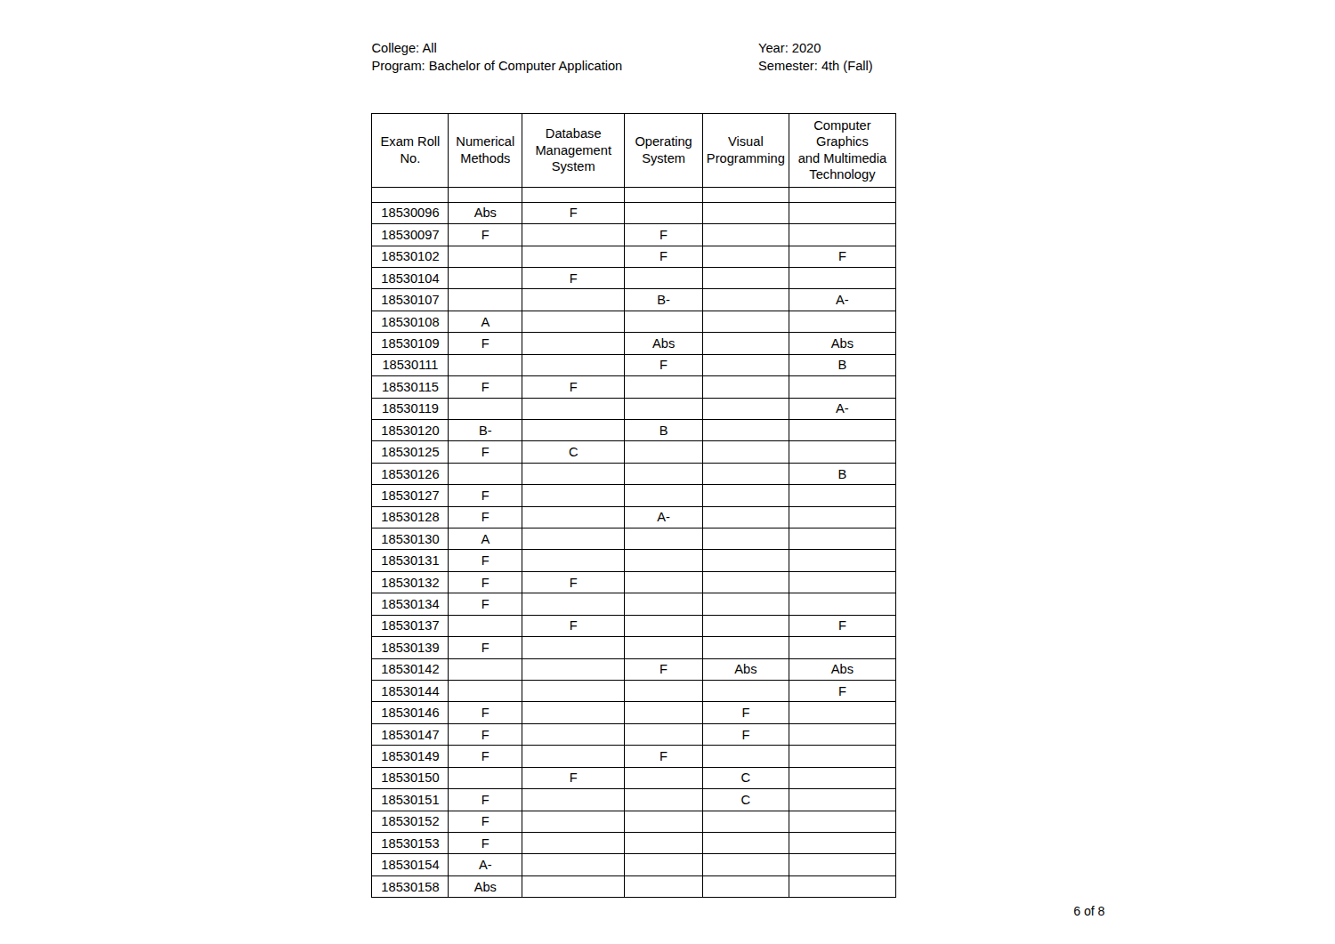College: All
Year: 2020
Program: Bachelor of Computer Application
Semester: 4th (Fall)
| Exam Roll No. | Numerical Methods | Database Management System | Operating System | Visual Programming | Computer Graphics and Multimedia Technology |
| --- | --- | --- | --- | --- | --- |
| 18530096 | Abs | F | | | |
| 18530097 | F | | F | | |
| 18530102 | | | F | | F |
| 18530104 | | F | | | |
| 18530107 | | | B- | | A- |
| 18530108 | A | | | | |
| 18530109 | F | | Abs | | Abs |
| 18530111 | | | F | | B |
| 18530115 | F | F | | | |
| 18530119 | | | | | A- |
| 18530120 | B- | | B | | |
| 18530125 | F | C | | | |
| 18530126 | | | | | B |
| 18530127 | F | | | | |
| 18530128 | F | | A- | | |
| 18530130 | A | | | | |
| 18530131 | F | | | | |
| 18530132 | F | F | | | |
| 18530134 | F | | | | |
| 18530137 | | F | | | F |
| 18530139 | F | | | | |
| 18530142 | | | F | Abs | Abs |
| 18530144 | | | | | F |
| 18530146 | F | | | F | |
| 18530147 | F | | | F | |
| 18530149 | F | | F | | |
| 18530150 | | F | | C | |
| 18530151 | F | | | C | |
| 18530152 | F | | | | |
| 18530153 | F | | | | |
| 18530154 | A- | | | | |
| 18530158 | Abs | | | | |
6 of 8